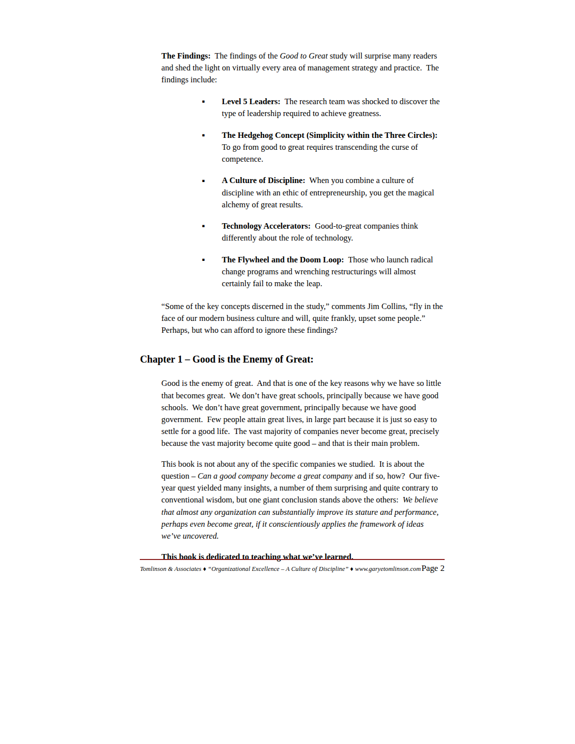The Findings: The findings of the Good to Great study will surprise many readers and shed the light on virtually every area of management strategy and practice. The findings include:
Level 5 Leaders: The research team was shocked to discover the type of leadership required to achieve greatness.
The Hedgehog Concept (Simplicity within the Three Circles): To go from good to great requires transcending the curse of competence.
A Culture of Discipline: When you combine a culture of discipline with an ethic of entrepreneurship, you get the magical alchemy of great results.
Technology Accelerators: Good-to-great companies think differently about the role of technology.
The Flywheel and the Doom Loop: Those who launch radical change programs and wrenching restructurings will almost certainly fail to make the leap.
“Some of the key concepts discerned in the study,” comments Jim Collins, “fly in the face of our modern business culture and will, quite frankly, upset some people.” Perhaps, but who can afford to ignore these findings?
Chapter 1 – Good is the Enemy of Great:
Good is the enemy of great. And that is one of the key reasons why we have so little that becomes great. We don’t have great schools, principally because we have good schools. We don’t have great government, principally because we have good government. Few people attain great lives, in large part because it is just so easy to settle for a good life. The vast majority of companies never become great, precisely because the vast majority become quite good – and that is their main problem.
This book is not about any of the specific companies we studied. It is about the question – Can a good company become a great company and if so, how? Our five-year quest yielded many insights, a number of them surprising and quite contrary to conventional wisdom, but one giant conclusion stands above the others: We believe that almost any organization can substantially improve its stature and performance, perhaps even become great, if it conscientiously applies the framework of ideas we’ve uncovered.
This book is dedicated to teaching what we’ve learned.
Tomlinson & Associates ♦ “Organizational Excellence – A Culture of Discipline” ♦ www.garyetomlinson.com Page 2